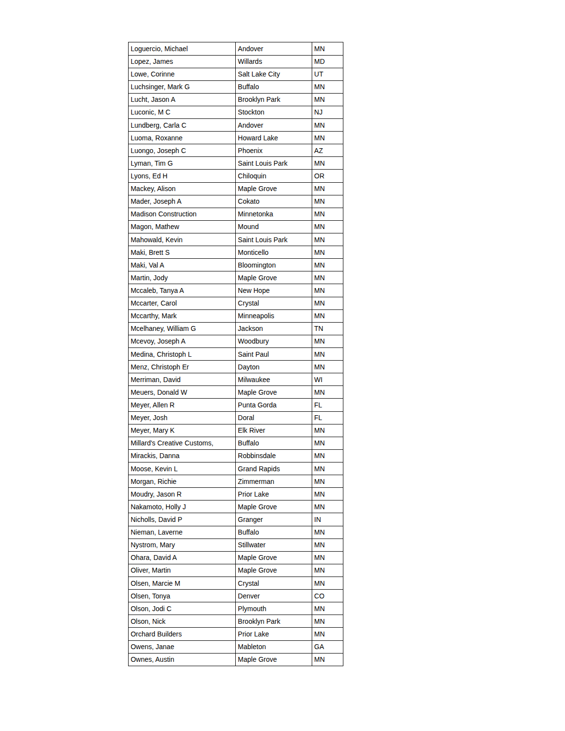| Loguercio, Michael | Andover | MN |
| Lopez, James | Willards | MD |
| Lowe, Corinne | Salt Lake City | UT |
| Luchsinger, Mark G | Buffalo | MN |
| Lucht, Jason A | Brooklyn Park | MN |
| Luconic, M C | Stockton | NJ |
| Lundberg, Carla C | Andover | MN |
| Luoma, Roxanne | Howard Lake | MN |
| Luongo, Joseph C | Phoenix | AZ |
| Lyman, Tim G | Saint Louis Park | MN |
| Lyons, Ed H | Chiloquin | OR |
| Mackey, Alison | Maple Grove | MN |
| Mader, Joseph A | Cokato | MN |
| Madison Construction | Minnetonka | MN |
| Magon, Mathew | Mound | MN |
| Mahowald, Kevin | Saint Louis Park | MN |
| Maki, Brett S | Monticello | MN |
| Maki, Val A | Bloomington | MN |
| Martin, Jody | Maple Grove | MN |
| Mccaleb, Tanya A | New Hope | MN |
| Mccarter, Carol | Crystal | MN |
| Mccarthy, Mark | Minneapolis | MN |
| Mcelhaney, William G | Jackson | TN |
| Mcevoy, Joseph A | Woodbury | MN |
| Medina, Christoph L | Saint Paul | MN |
| Menz, Christoph Er | Dayton | MN |
| Merriman, David | Milwaukee | WI |
| Meuers, Donald W | Maple Grove | MN |
| Meyer, Allen R | Punta Gorda | FL |
| Meyer, Josh | Doral | FL |
| Meyer, Mary K | Elk River | MN |
| Millard's Creative Customs, | Buffalo | MN |
| Mirackis, Danna | Robbinsdale | MN |
| Moose, Kevin L | Grand Rapids | MN |
| Morgan, Richie | Zimmerman | MN |
| Moudry, Jason R | Prior Lake | MN |
| Nakamoto, Holly J | Maple Grove | MN |
| Nicholls, David P | Granger | IN |
| Nieman, Laverne | Buffalo | MN |
| Nystrom, Mary | Stillwater | MN |
| Ohara, David A | Maple Grove | MN |
| Oliver, Martin | Maple Grove | MN |
| Olsen, Marcie M | Crystal | MN |
| Olsen, Tonya | Denver | CO |
| Olson, Jodi C | Plymouth | MN |
| Olson, Nick | Brooklyn Park | MN |
| Orchard Builders | Prior Lake | MN |
| Owens, Janae | Mableton | GA |
| Ownes, Austin | Maple Grove | MN |